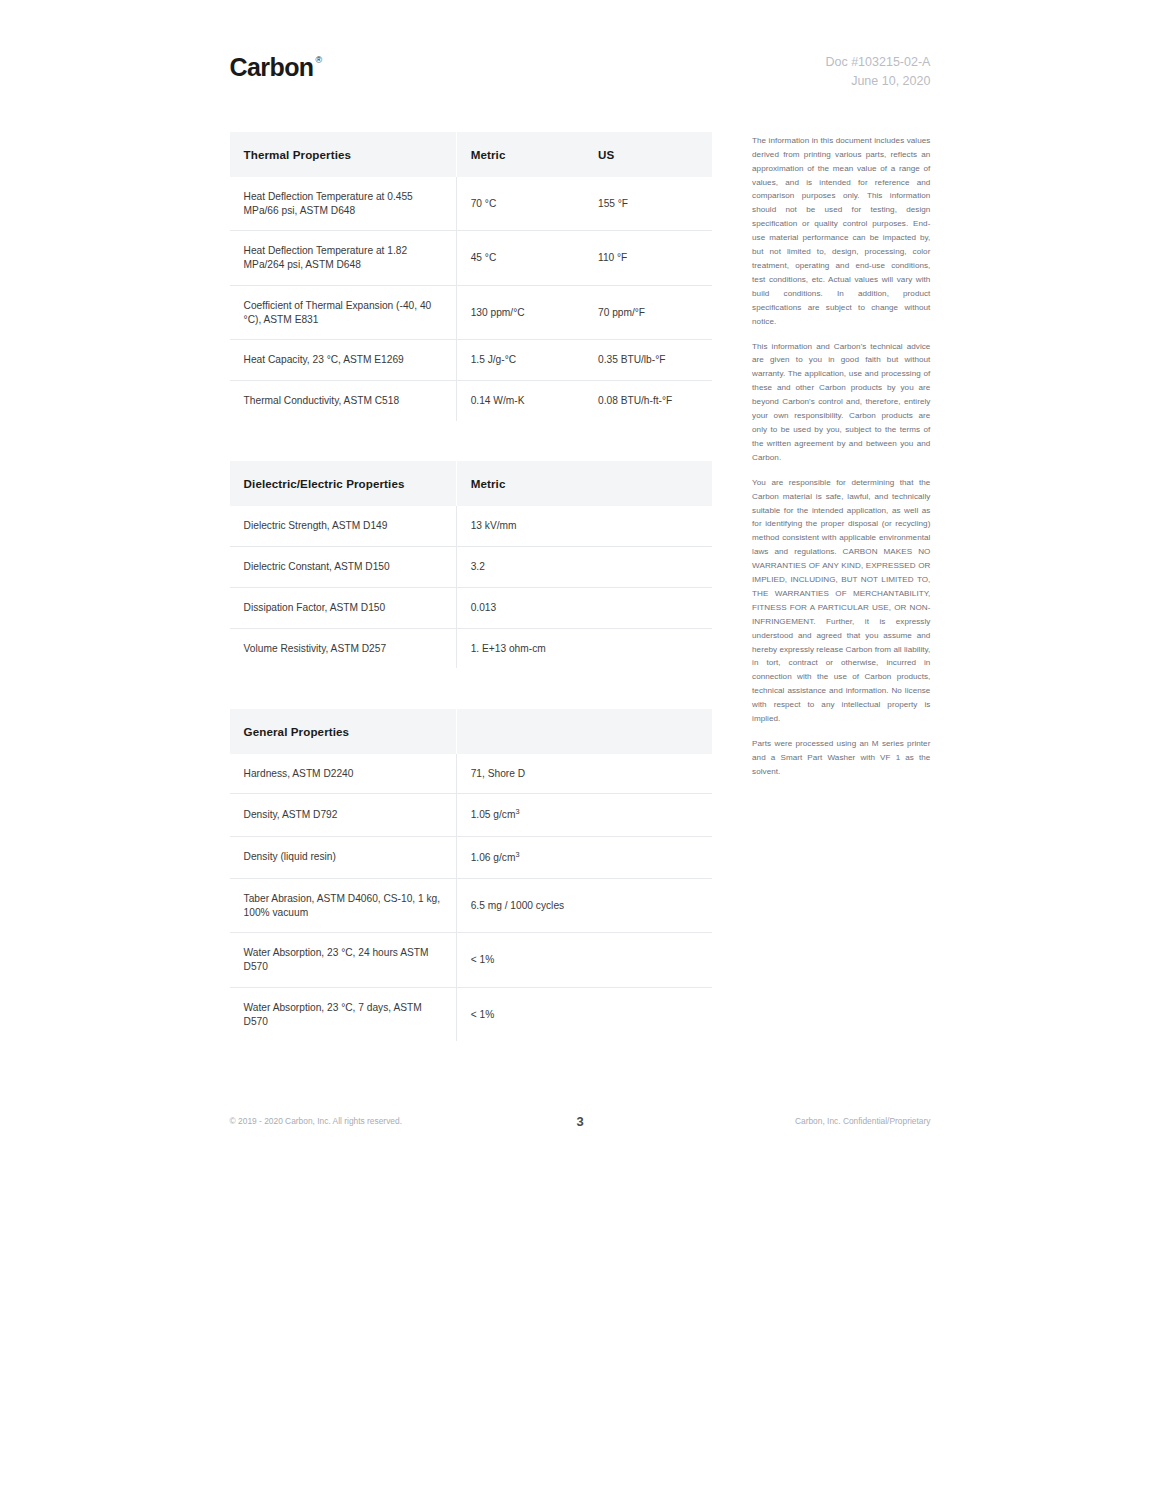Carbon®
Doc #103215-02-A
June 10, 2020
| Thermal Properties | Metric | US |
| --- | --- | --- |
| Heat Deflection Temperature at 0.455 MPa/66 psi, ASTM D648 | 70 °C | 155 °F |
| Heat Deflection Temperature at 1.82 MPa/264 psi, ASTM D648 | 45 °C | 110 °F |
| Coefficient of Thermal Expansion (-40, 40 °C), ASTM E831 | 130 ppm/°C | 70 ppm/°F |
| Heat Capacity, 23 °C, ASTM E1269 | 1.5 J/g-°C | 0.35 BTU/lb-°F |
| Thermal Conductivity, ASTM C518 | 0.14 W/m-K | 0.08 BTU/h-ft-°F |
| Dielectric/Electric Properties | Metric |
| --- | --- |
| Dielectric Strength, ASTM D149 | 13 kV/mm |
| Dielectric Constant, ASTM D150 | 3.2 |
| Dissipation Factor, ASTM D150 | 0.013 |
| Volume Resistivity, ASTM D257 | 1. E+13 ohm-cm |
| General Properties | |
| --- | --- |
| Hardness, ASTM D2240 | 71, Shore D |
| Density, ASTM D792 | 1.05 g/cm 3 |
| Density (liquid resin) | 1.06 g/cm 3 |
| Taber Abrasion, ASTM D4060, CS-10, 1 kg, 100% vacuum | 6.5 mg / 1000 cycles |
| Water Absorption, 23 °C, 24 hours ASTM D570 | < 1% |
| Water Absorption, 23 °C, 7 days, ASTM D570 | < 1% |
The information in this document includes values derived from printing various parts, reflects an approximation of the mean value of a range of values, and is intended for reference and comparison purposes only. This information should not be used for testing, design specification or quality control purposes. End-use material performance can be impacted by, but not limited to, design, processing, color treatment, operating and end-use conditions, test conditions, etc. Actual values will vary with build conditions. In addition, product specifications are subject to change without notice.
This information and Carbon's technical advice are given to you in good faith but without warranty. The application, use and processing of these and other Carbon products by you are beyond Carbon's control and, therefore, entirely your own responsibility. Carbon products are only to be used by you, subject to the terms of the written agreement by and between you and Carbon.
You are responsible for determining that the Carbon material is safe, lawful, and technically suitable for the intended application, as well as for identifying the proper disposal (or recycling) method consistent with applicable environmental laws and regulations. CARBON MAKES NO WARRANTIES OF ANY KIND, EXPRESSED OR IMPLIED, INCLUDING, BUT NOT LIMITED TO, THE WARRANTIES OF MERCHANTABILITY, FITNESS FOR A PARTICULAR USE, OR NON-INFRINGEMENT. Further, it is expressly understood and agreed that you assume and hereby expressly release Carbon from all liability, in tort, contract or otherwise, incurred in connection with the use of Carbon products, technical assistance and information. No license with respect to any intellectual property is implied.
Parts were processed using an M series printer and a Smart Part Washer with VF 1 as the solvent.
© 2019 - 2020 Carbon, Inc. All rights reserved.
3
Carbon, Inc. Confidential/Proprietary